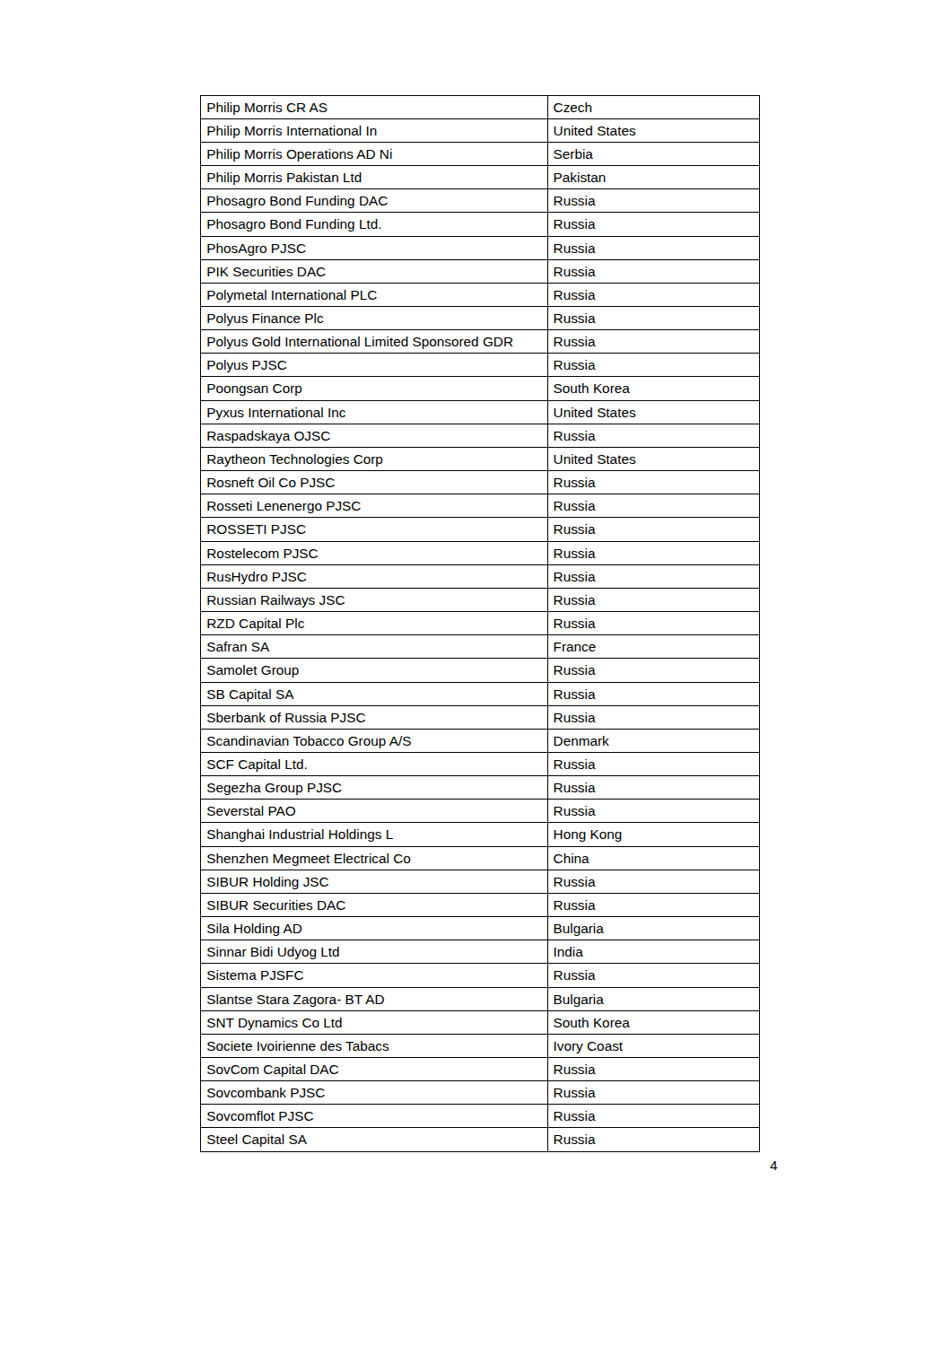| Philip Morris CR AS | Czech |
| Philip Morris International In | United States |
| Philip Morris Operations AD Ni | Serbia |
| Philip Morris Pakistan Ltd | Pakistan |
| Phosagro Bond Funding DAC | Russia |
| Phosagro Bond Funding Ltd. | Russia |
| PhosAgro PJSC | Russia |
| PIK Securities DAC | Russia |
| Polymetal International PLC | Russia |
| Polyus Finance Plc | Russia |
| Polyus Gold International Limited Sponsored GDR | Russia |
| Polyus PJSC | Russia |
| Poongsan Corp | South Korea |
| Pyxus International Inc | United States |
| Raspadskaya OJSC | Russia |
| Raytheon Technologies Corp | United States |
| Rosneft Oil Co PJSC | Russia |
| Rosseti Lenenergo PJSC | Russia |
| ROSSETI PJSC | Russia |
| Rostelecom PJSC | Russia |
| RusHydro PJSC | Russia |
| Russian Railways JSC | Russia |
| RZD Capital Plc | Russia |
| Safran SA | France |
| Samolet Group | Russia |
| SB Capital SA | Russia |
| Sberbank of Russia PJSC | Russia |
| Scandinavian Tobacco Group A/S | Denmark |
| SCF Capital Ltd. | Russia |
| Segezha Group PJSC | Russia |
| Severstal PAO | Russia |
| Shanghai Industrial Holdings L | Hong Kong |
| Shenzhen Megmeet Electrical Co | China |
| SIBUR Holding JSC | Russia |
| SIBUR Securities DAC | Russia |
| Sila Holding AD | Bulgaria |
| Sinnar Bidi Udyog Ltd | India |
| Sistema PJSFC | Russia |
| Slantse Stara Zagora- BT AD | Bulgaria |
| SNT Dynamics Co Ltd | South Korea |
| Societe Ivoirienne des Tabacs | Ivory Coast |
| SovCom Capital DAC | Russia |
| Sovcombank PJSC | Russia |
| Sovcomflot PJSC | Russia |
| Steel Capital SA | Russia |
4